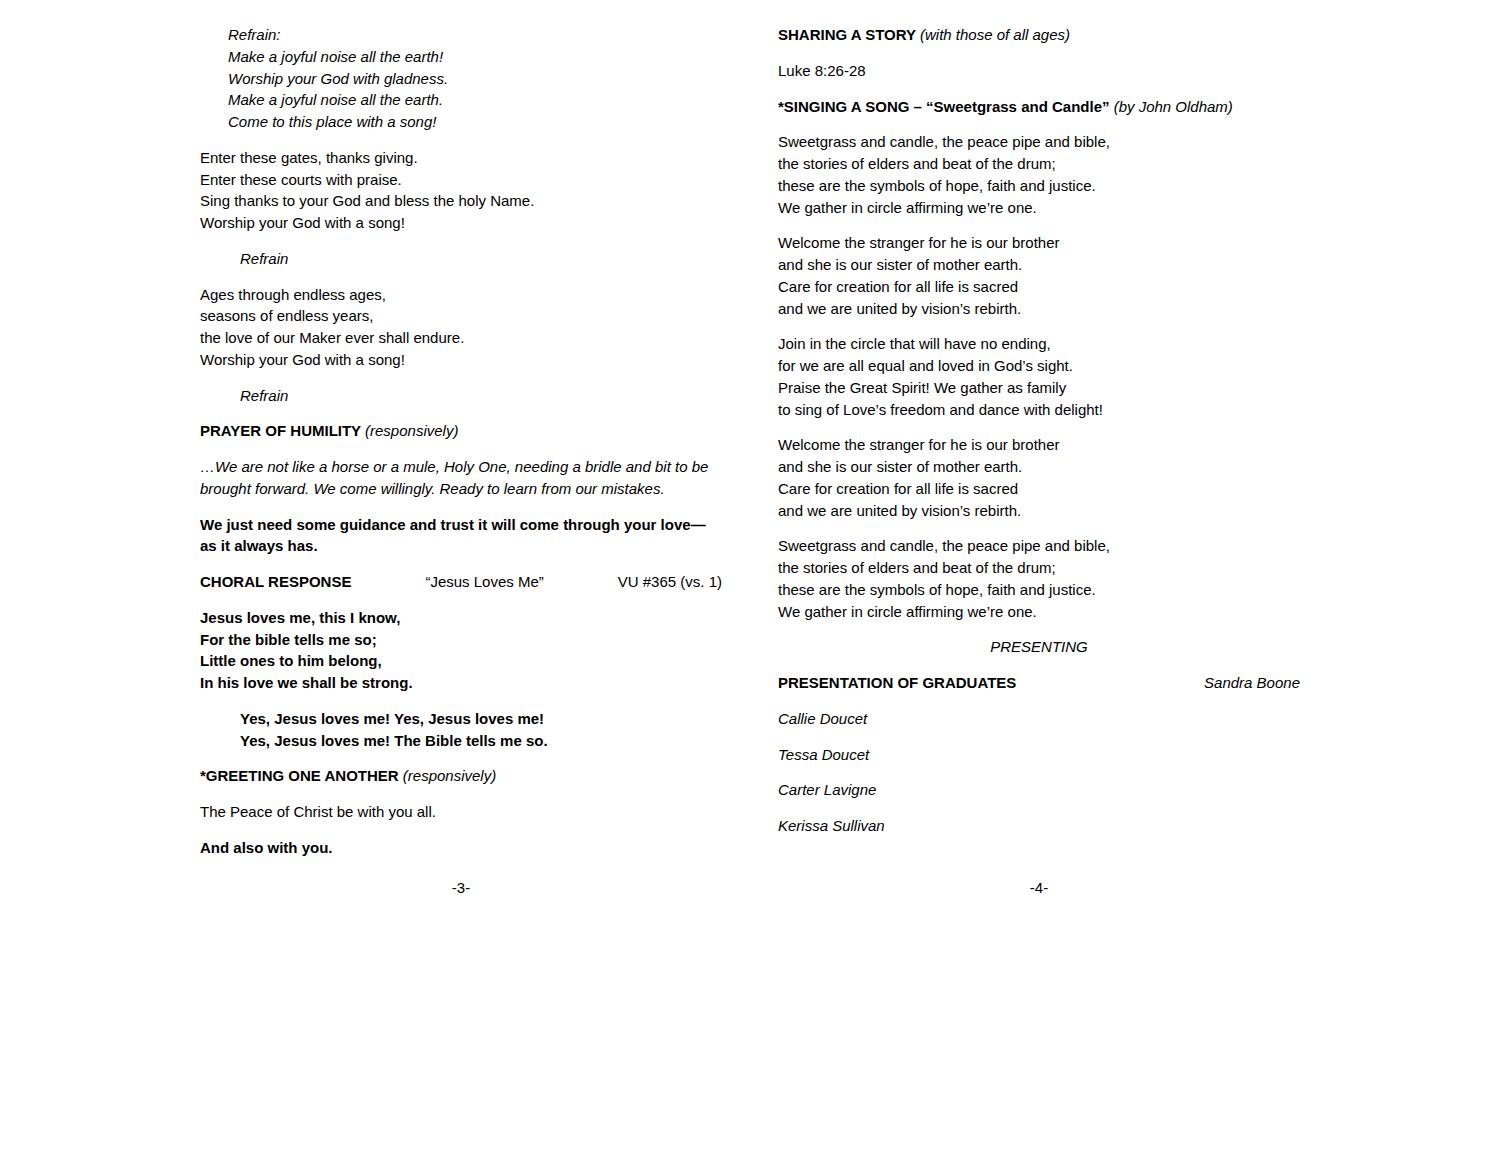Refrain:
Make a joyful noise all the earth!
Worship your God with gladness.
Make a joyful noise all the earth.
Come to this place with a song!
Enter these gates, thanks giving.
Enter these courts with praise.
Sing thanks to your God and bless the holy Name.
Worship your God with a song!
Refrain
Ages through endless ages,
seasons of endless years,
the love of our Maker ever shall endure.
Worship your God with a song!
Refrain
PRAYER OF HUMILITY (responsively)
…We are not like a horse or a mule, Holy One, needing a bridle and bit to be brought forward. We come willingly. Ready to learn from our mistakes.
We just need some guidance and trust it will come through your love—as it always has.
CHORAL RESPONSE “Jesus Loves Me” VU #365 (vs. 1)
Jesus loves me, this I know,
For the bible tells me so;
Little ones to him belong,
In his love we shall be strong.
Yes, Jesus loves me! Yes, Jesus loves me!
Yes, Jesus loves me! The Bible tells me so.
*GREETING ONE ANOTHER (responsively)
The Peace of Christ be with you all.
And also with you.
-3-
SHARING A STORY (with those of all ages)
Luke 8:26-28
*SINGING A SONG – “Sweetgrass and Candle” (by John Oldham)
Sweetgrass and candle, the peace pipe and bible,
the stories of elders and beat of the drum;
these are the symbols of hope, faith and justice.
We gather in circle affirming we’re one.
Welcome the stranger for he is our brother
and she is our sister of mother earth.
Care for creation for all life is sacred
and we are united by vision’s rebirth.
Join in the circle that will have no ending,
for we are all equal and loved in God’s sight.
Praise the Great Spirit! We gather as family
to sing of Love’s freedom and dance with delight!
Welcome the stranger for he is our brother
and she is our sister of mother earth.
Care for creation for all life is sacred
and we are united by vision’s rebirth.
Sweetgrass and candle, the peace pipe and bible,
the stories of elders and beat of the drum;
these are the symbols of hope, faith and justice.
We gather in circle affirming we’re one.
PRESENTING
PRESENTATION OF GRADUATES Sandra Boone
Callie Doucet
Tessa Doucet
Carter Lavigne
Kerissa Sullivan
-4-